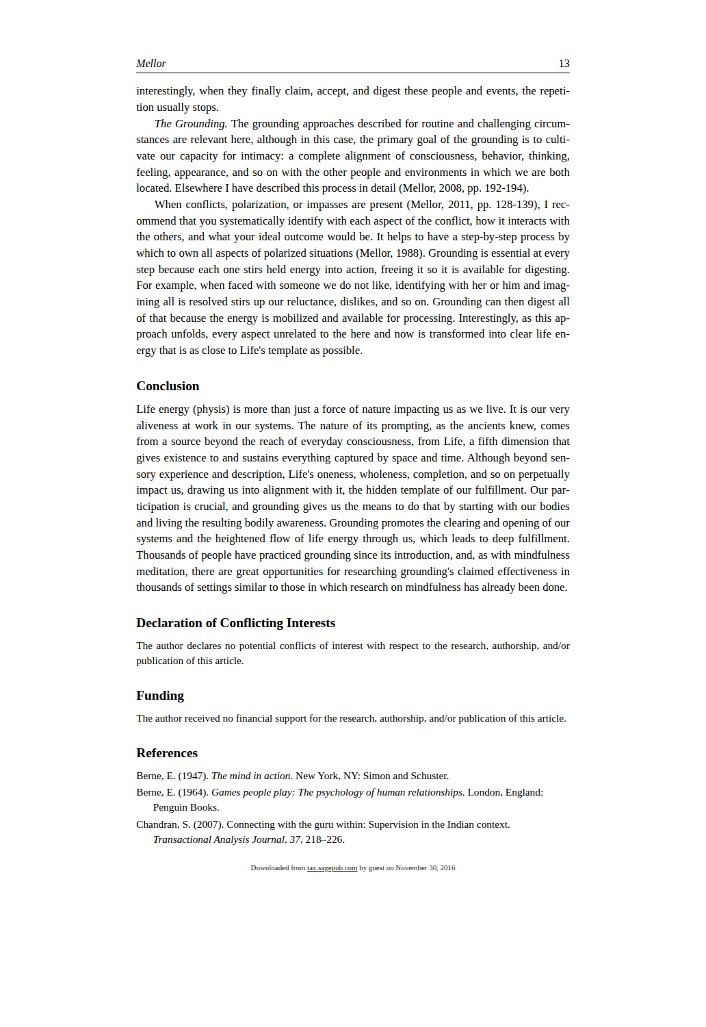Mellor 13
interestingly, when they finally claim, accept, and digest these people and events, the repetition usually stops.
The Grounding. The grounding approaches described for routine and challenging circumstances are relevant here, although in this case, the primary goal of the grounding is to cultivate our capacity for intimacy: a complete alignment of consciousness, behavior, thinking, feeling, appearance, and so on with the other people and environments in which we are both located. Elsewhere I have described this process in detail (Mellor, 2008, pp. 192-194).
When conflicts, polarization, or impasses are present (Mellor, 2011, pp. 128-139), I recommend that you systematically identify with each aspect of the conflict, how it interacts with the others, and what your ideal outcome would be. It helps to have a step-by-step process by which to own all aspects of polarized situations (Mellor, 1988). Grounding is essential at every step because each one stirs held energy into action, freeing it so it is available for digesting. For example, when faced with someone we do not like, identifying with her or him and imagining all is resolved stirs up our reluctance, dislikes, and so on. Grounding can then digest all of that because the energy is mobilized and available for processing. Interestingly, as this approach unfolds, every aspect unrelated to the here and now is transformed into clear life energy that is as close to Life's template as possible.
Conclusion
Life energy (physis) is more than just a force of nature impacting us as we live. It is our very aliveness at work in our systems. The nature of its prompting, as the ancients knew, comes from a source beyond the reach of everyday consciousness, from Life, a fifth dimension that gives existence to and sustains everything captured by space and time. Although beyond sensory experience and description, Life's oneness, wholeness, completion, and so on perpetually impact us, drawing us into alignment with it, the hidden template of our fulfillment. Our participation is crucial, and grounding gives us the means to do that by starting with our bodies and living the resulting bodily awareness. Grounding promotes the clearing and opening of our systems and the heightened flow of life energy through us, which leads to deep fulfillment. Thousands of people have practiced grounding since its introduction, and, as with mindfulness meditation, there are great opportunities for researching grounding's claimed effectiveness in thousands of settings similar to those in which research on mindfulness has already been done.
Declaration of Conflicting Interests
The author declares no potential conflicts of interest with respect to the research, authorship, and/or publication of this article.
Funding
The author received no financial support for the research, authorship, and/or publication of this article.
References
Berne, E. (1947). The mind in action. New York, NY: Simon and Schuster.
Berne, E. (1964). Games people play: The psychology of human relationships. London, England: Penguin Books.
Chandran, S. (2007). Connecting with the guru within: Supervision in the Indian context. Transactional Analysis Journal, 37, 218–226.
Downloaded from tax.sagepub.com by guest on November 30, 2016